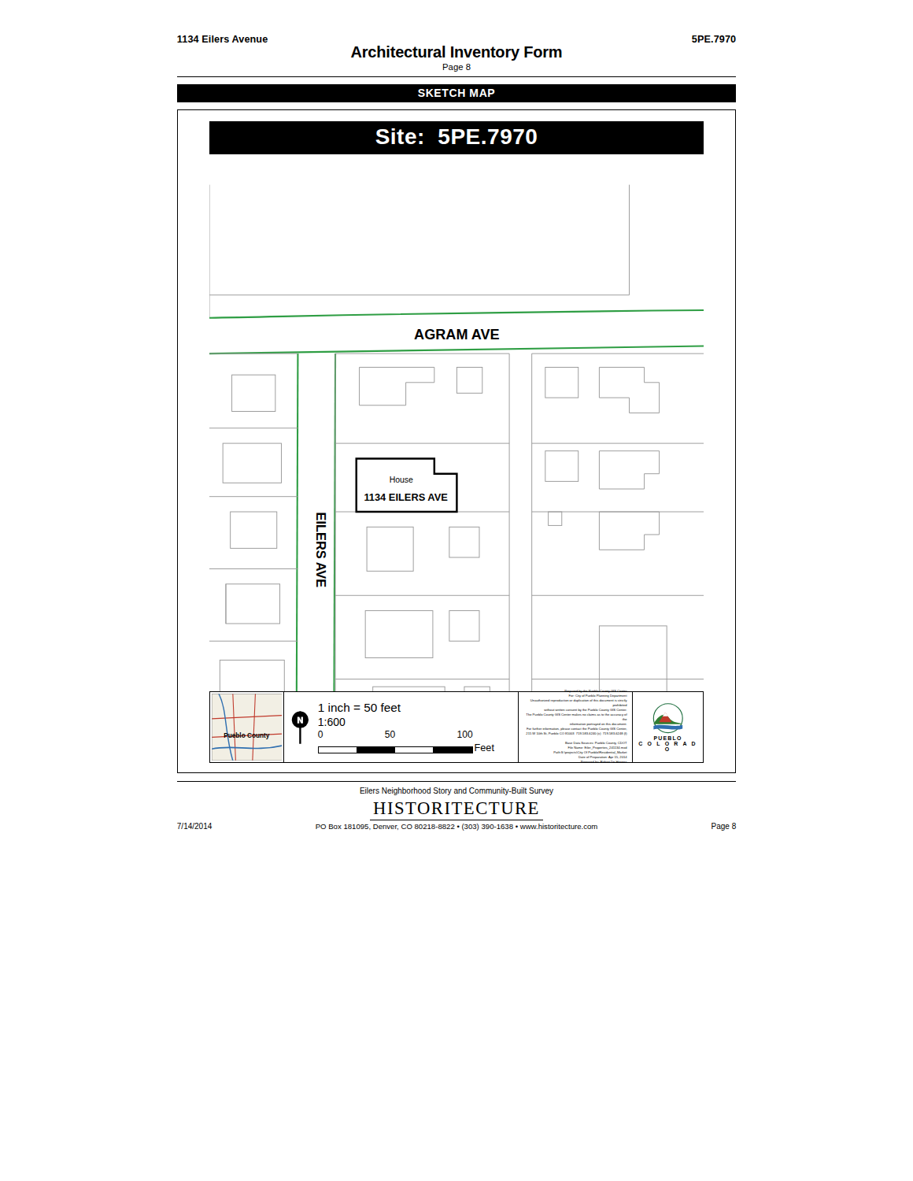1134 Eilers Avenue
5PE.7970
Architectural Inventory Form
Page 8
SKETCH MAP
Site: 5PE.7970
AGRAM AVE EILERS AVE House 1134 EILERS AVE
Pueblo County
1 inch = 50 feet
1:600
050100
Feet
Prepared by the Pueblo County GIS Center
For: City of Pueblo Planning Department
Unauthorized reproduction or duplication of this document is strictly prohibited
without written consent by the Pueblo County GIS Center.
The Pueblo County GIS Center makes no claims as to the accuracy of the
information portrayed on this document.
For further information, please contact the Pueblo County GIS Center,
215 W 10th St, Pueblo CO 81003 719-583-6240 (v) 719-583-6248 (f)
Base Data Sources: Pueblo County, CDOT
File Name: Eiler_Properties_241134.mxd
Path:S:\projects\City Of Pueblo\Residential_Market
Date of Preparation: Apr 15, 2014
Prepared by: Robert De Herrera
PUEBLO
C O L O R A D O
Eilers Neighborhood Story and Community-Built Survey
7/14/2014
HISTORITECTURE
PO Box 181095, Denver, CO 80218-8822 • (303) 390-1638 • www.historitecture.com
Page 8